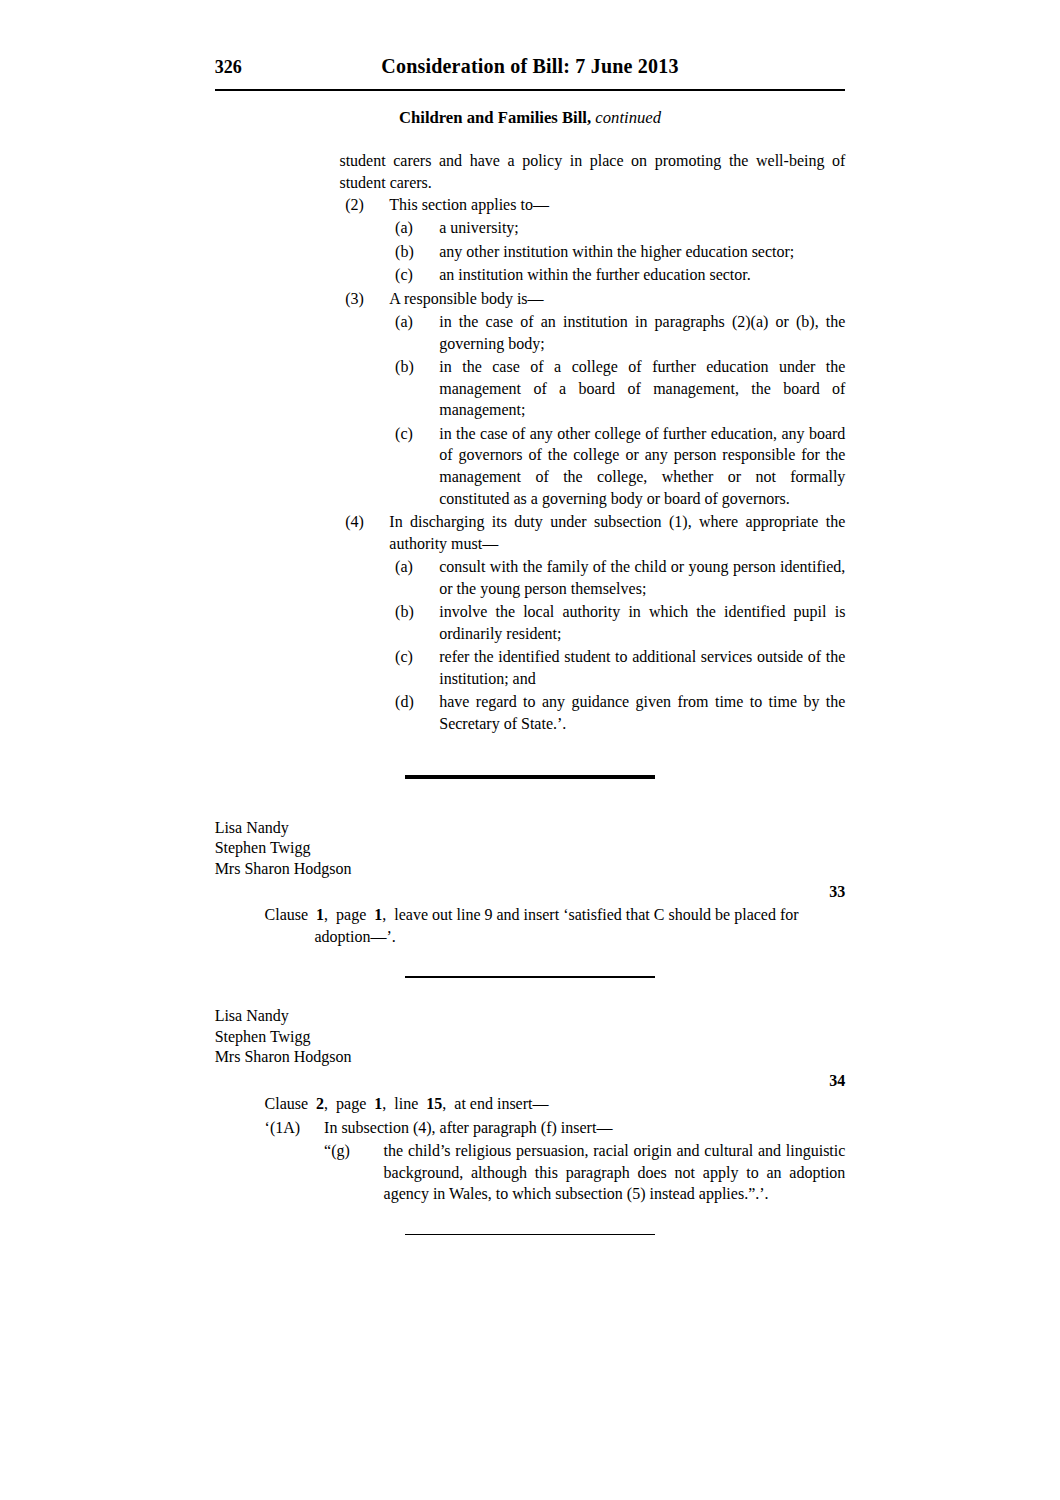326
Consideration of Bill: 7 June 2013
Children and Families Bill, continued
student carers and have a policy in place on promoting the well-being of student carers.
(2)
This section applies to—
(a)
a university;
(b)
any other institution within the higher education sector;
(c)
an institution within the further education sector.
(3)
A responsible body is—
(a)
in the case of an institution in paragraphs (2)(a) or (b), the governing body;
(b)
in the case of a college of further education under the management of a board of management, the board of management;
(c)
in the case of any other college of further education, any board of governors of the college or any person responsible for the management of the college, whether or not formally constituted as a governing body or board of governors.
(4)
In discharging its duty under subsection (1), where appropriate the authority must—
(a)
consult with the family of the child or young person identified, or the young person themselves;
(b)
involve the local authority in which the identified pupil is ordinarily resident;
(c)
refer the identified student to additional services outside of the institution; and
(d)
have regard to any guidance given from time to time by the Secretary of State.’.
Lisa Nandy
Stephen Twigg
Mrs Sharon Hodgson
33
Clause 1, page 1, leave out line 9 and insert ‘satisfied that C should be placed for
adoption—’.
Lisa Nandy
Stephen Twigg
Mrs Sharon Hodgson
34
Clause 2, page 1, line 15, at end insert—
‘(1A)
In subsection (4), after paragraph (f) insert—
“(g)
the child’s religious persuasion, racial origin and cultural and linguistic background, although this paragraph does not apply to an adoption agency in Wales, to which subsection (5) instead applies.”.’.